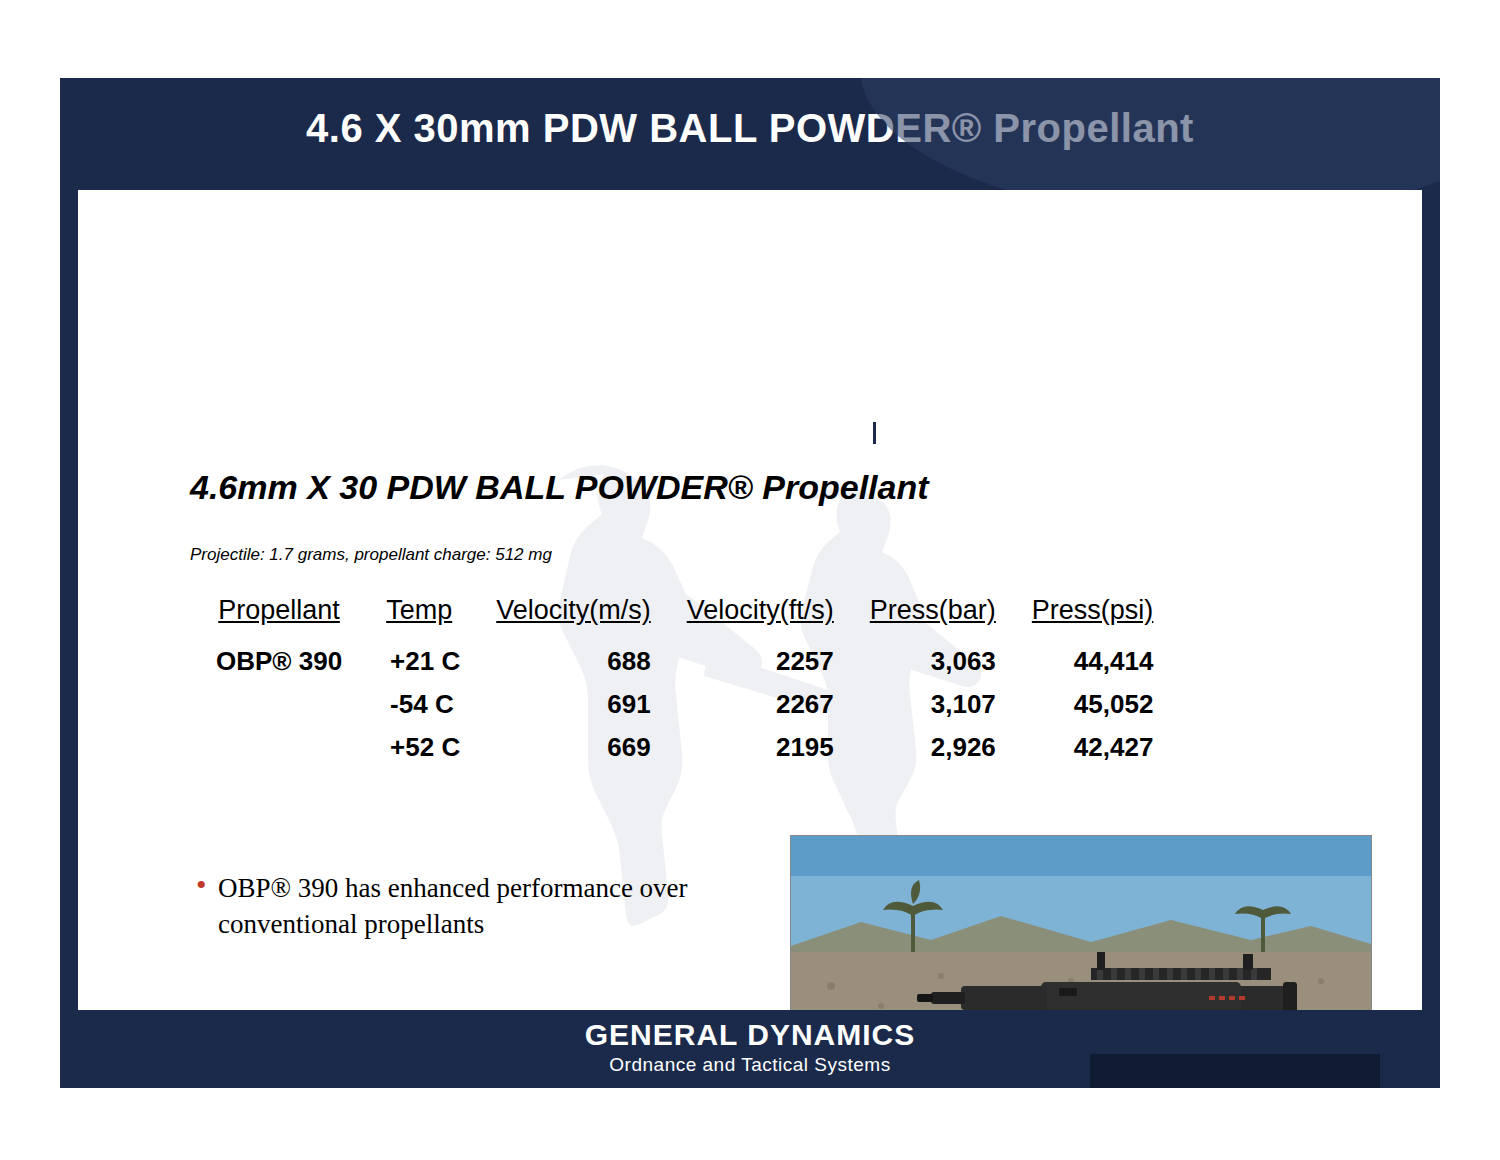4.6mm X 30 PDW BALL POWDER® Propellant
Projectile: 1.7 grams, propellant charge: 512 mg
| Propellant | Temp | Velocity(m/s) | Velocity(ft/s) | Press(bar) | Press(psi) |
| --- | --- | --- | --- | --- | --- |
| OBP® 390 | +21 C | 688 | 2257 | 3,063 | 44,414 |
| | -54 C | 691 | 2267 | 3,107 | 45,052 |
| | +52 C | 669 | 2195 | 2,926 | 42,427 |
• OBP® 390 has enhanced performance over conventional propellants
4.6 X 30mm PDW BALL POWDER® Propellant
GENERAL DYNAMICS
Ordnance and Tactical Systems